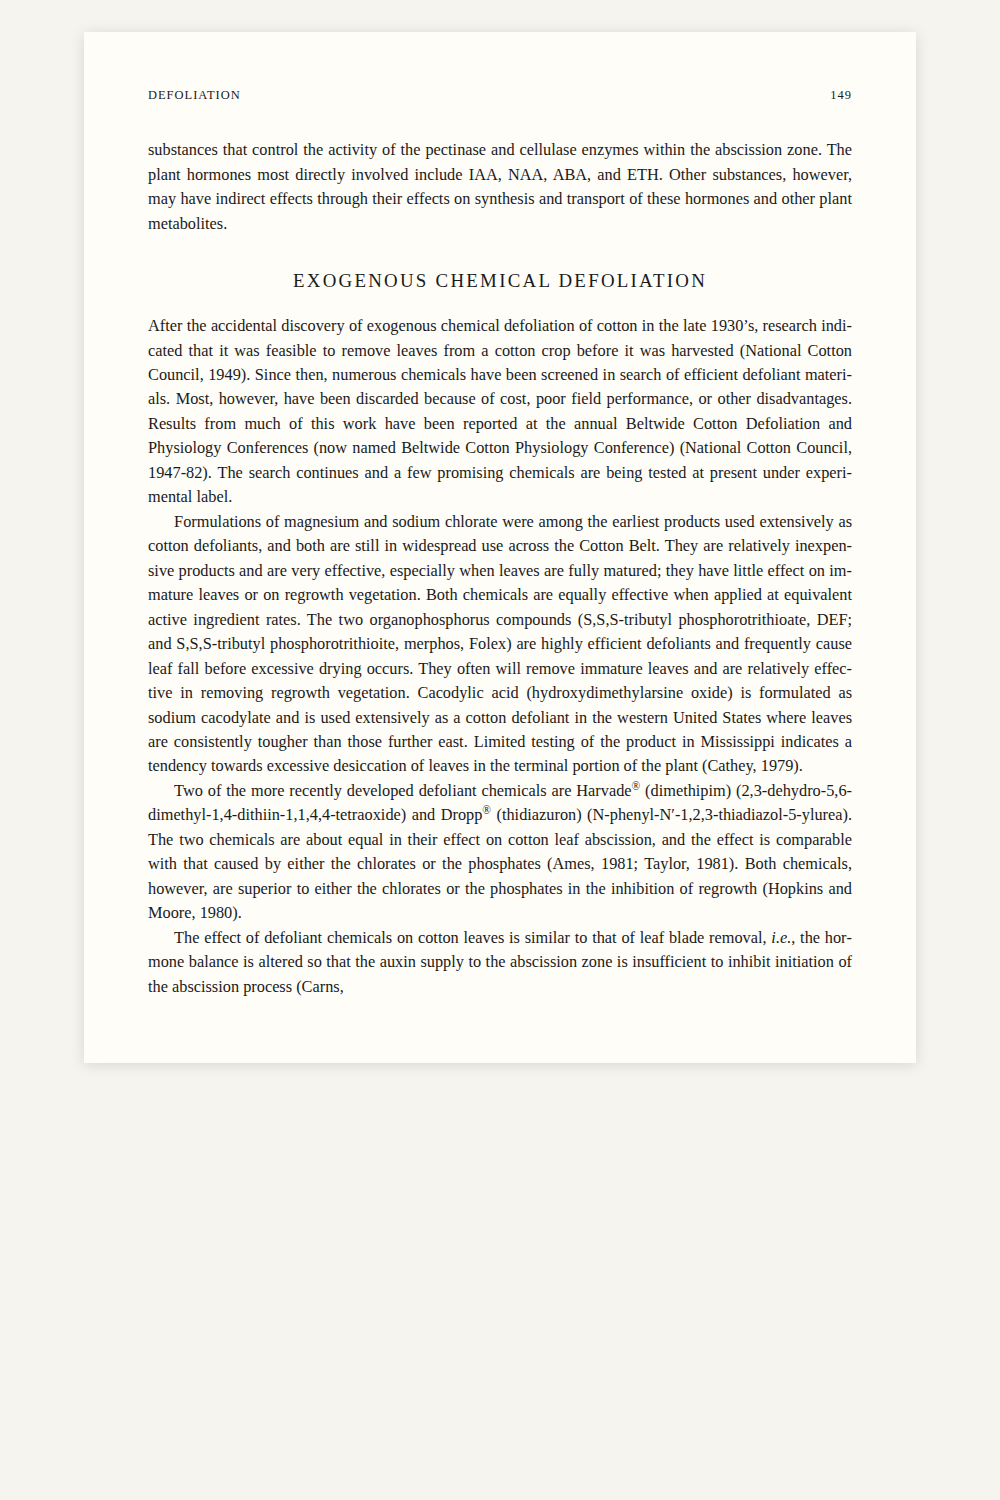Defoliation 149
substances that control the activity of the pectinase and cellulase enzymes within the abscission zone. The plant hormones most directly involved include IAA, NAA, ABA, and ETH. Other substances, however, may have indirect effects through their effects on synthesis and transport of these hormones and other plant metabolites.
Exogenous Chemical Defoliation
After the accidental discovery of exogenous chemical defoliation of cotton in the late 1930’s, research indicated that it was feasible to remove leaves from a cotton crop before it was harvested (National Cotton Council, 1949). Since then, numerous chemicals have been screened in search of efficient defoliant materials. Most, however, have been discarded because of cost, poor field performance, or other disadvantages. Results from much of this work have been reported at the annual Beltwide Cotton Defoliation and Physiology Conferences (now named Beltwide Cotton Physiology Conference) (National Cotton Council, 1947-82). The search continues and a few promising chemicals are being tested at present under experimental label.
Formulations of magnesium and sodium chlorate were among the earliest products used extensively as cotton defoliants, and both are still in widespread use across the Cotton Belt. They are relatively inexpensive products and are very effective, especially when leaves are fully matured; they have little effect on immature leaves or on regrowth vegetation. Both chemicals are equally effective when applied at equivalent active ingredient rates. The two organophosphorus compounds (S,S,S-tributyl phosphorotrithioate, DEF; and S,S,S-tributyl phosphorotrithioite, merphos, Folex) are highly efficient defoliants and frequently cause leaf fall before excessive drying occurs. They often will remove immature leaves and are relatively effective in removing regrowth vegetation. Cacodylic acid (hydroxydimethylarsine oxide) is formulated as sodium cacodylate and is used extensively as a cotton defoliant in the western United States where leaves are consistently tougher than those further east. Limited testing of the product in Mississippi indicates a tendency towards excessive desiccation of leaves in the terminal portion of the plant (Cathey, 1979).
Two of the more recently developed defoliant chemicals are Harvade® (dimethipim) (2,3-dehydro-5,6-dimethyl-1,4-dithiin-1,1,4,4-tetraoxide) and Dropp® (thidiazuron) (N-phenyl-N′-1,2,3-thiadiazol-5-ylurea). The two chemicals are about equal in their effect on cotton leaf abscission, and the effect is comparable with that caused by either the chlorates or the phosphates (Ames, 1981; Taylor, 1981). Both chemicals, however, are superior to either the chlorates or the phosphates in the inhibition of regrowth (Hopkins and Moore, 1980).
The effect of defoliant chemicals on cotton leaves is similar to that of leaf blade removal, i.e., the hormone balance is altered so that the auxin supply to the abscission zone is insufficient to inhibit initiation of the abscission process (Carns,